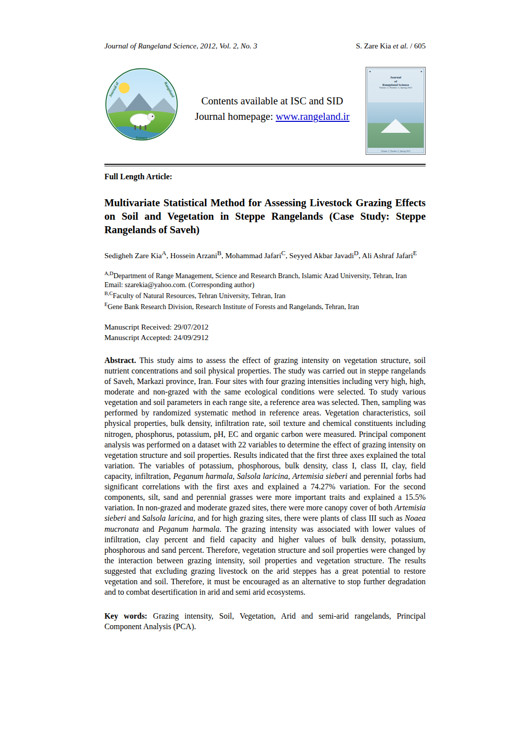Journal of Rangeland Science, 2012, Vol. 2, No. 3 S. Zare Kia et al. / 605
Journal of Rangeland Science
Contents available at ISC and SID
Journal homepage: www.rangeland.ir
● ●
Journal
of
Rangeland Science Volume 2, Number 3, Spring 2012
Volume 2, Number 3, Spring 2012
Full Length Article:
Multivariate Statistical Method for Assessing Livestock Grazing Effects on Soil and Vegetation in Steppe Rangelands (Case Study: Steppe Rangelands of Saveh)
Sedigheh Zare KiaA, Hossein ArzaniB, Mohammad JafariC, Seyyed Akbar JavadiD, Ali Ashraf JafariE
A,DDepartment of Range Management, Science and Research Branch, Islamic Azad University, Tehran, Iran
Email: szarekia@yahoo.com. (Corresponding author)
B,CFaculty of Natural Resources, Tehran University, Tehran, Iran
EGene Bank Research Division, Research Institute of Forests and Rangelands, Tehran, Iran
Manuscript Received: 29/07/2012
Manuscript Accepted: 24/09/2912
Abstract. This study aims to assess the effect of grazing intensity on vegetation structure, soil nutrient concentrations and soil physical properties. The study was carried out in steppe rangelands of Saveh, Markazi province, Iran. Four sites with four grazing intensities including very high, high, moderate and non-grazed with the same ecological conditions were selected. To study various vegetation and soil parameters in each range site, a reference area was selected. Then, sampling was performed by randomized systematic method in reference areas. Vegetation characteristics, soil physical properties, bulk density, infiltration rate, soil texture and chemical constituents including nitrogen, phosphorus, potassium, pH, EC and organic carbon were measured. Principal component analysis was performed on a dataset with 22 variables to determine the effect of grazing intensity on vegetation structure and soil properties. Results indicated that the first three axes explained the total variation. The variables of potassium, phosphorous, bulk density, class I, class II, clay, field capacity, infiltration, Peganum harmala, Salsola laricina, Artemisia sieberi and perennial forbs had significant correlations with the first axes and explained a 74.27% variation. For the second components, silt, sand and perennial grasses were more important traits and explained a 15.5% variation. In non-grazed and moderate grazed sites, there were more canopy cover of both Artemisia sieberi and Salsola laricina, and for high grazing sites, there were plants of class III such as Noaea mucronata and Peganum harmala. The grazing intensity was associated with lower values of infiltration, clay percent and field capacity and higher values of bulk density, potassium, phosphorous and sand percent. Therefore, vegetation structure and soil properties were changed by the interaction between grazing intensity, soil properties and vegetation structure. The results suggested that excluding grazing livestock on the arid steppes has a great potential to restore vegetation and soil. Therefore, it must be encouraged as an alternative to stop further degradation and to combat desertification in arid and semi arid ecosystems.
Key words: Grazing intensity, Soil, Vegetation, Arid and semi-arid rangelands, Principal Component Analysis (PCA).